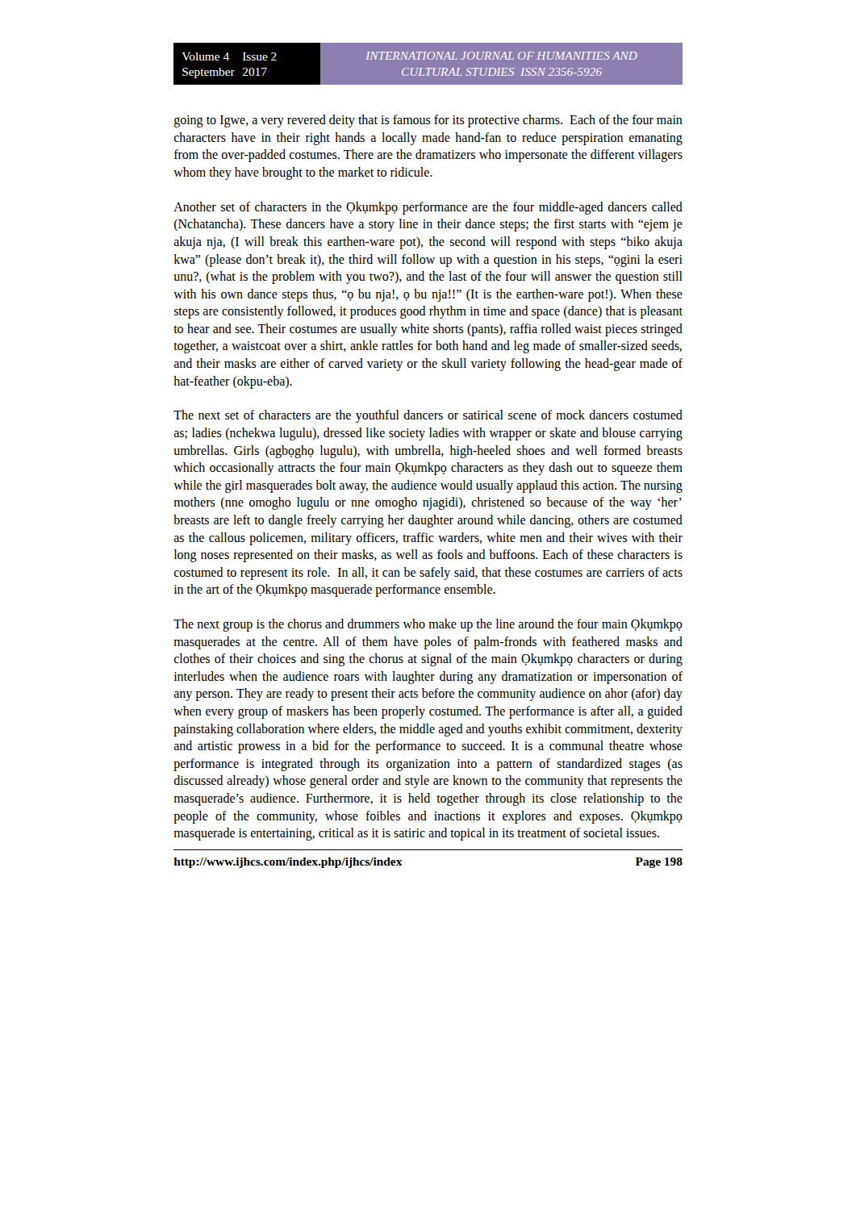Volume 4 Issue 2 September 2017
INTERNATIONAL JOURNAL OF HUMANITIES AND CULTURAL STUDIES ISSN 2356-5926
going to Igwe, a very revered deity that is famous for its protective charms. Each of the four main characters have in their right hands a locally made hand-fan to reduce perspiration emanating from the over-padded costumes. There are the dramatizers who impersonate the different villagers whom they have brought to the market to ridicule.
Another set of characters in the Ọkụmkpọ performance are the four middle-aged dancers called (Nchatancha). These dancers have a story line in their dance steps; the first starts with “ejem je akuja nja, (I will break this earthen-ware pot), the second will respond with steps “biko akuja kwa” (please don’t break it), the third will follow up with a question in his steps, “ọgini la eseri unu?, (what is the problem with you two?), and the last of the four will answer the question still with his own dance steps thus, “ọ bu nja!, ọ bu nja!!” (It is the earthen-ware pot!). When these steps are consistently followed, it produces good rhythm in time and space (dance) that is pleasant to hear and see. Their costumes are usually white shorts (pants), raffia rolled waist pieces stringed together, a waistcoat over a shirt, ankle rattles for both hand and leg made of smaller-sized seeds, and their masks are either of carved variety or the skull variety following the head-gear made of hat-feather (okpu-eba).
The next set of characters are the youthful dancers or satirical scene of mock dancers costumed as; ladies (nchekwa lugulu), dressed like society ladies with wrapper or skate and blouse carrying umbrellas. Girls (agbọghọ lugulu), with umbrella, high-heeled shoes and well formed breasts which occasionally attracts the four main Ọkụmkpọ characters as they dash out to squeeze them while the girl masquerades bolt away, the audience would usually applaud this action. The nursing mothers (nne omogho lugulu or nne omogho njagidi), christened so because of the way ‘her’ breasts are left to dangle freely carrying her daughter around while dancing, others are costumed as the callous policemen, military officers, traffic warders, white men and their wives with their long noses represented on their masks, as well as fools and buffoons. Each of these characters is costumed to represent its role. In all, it can be safely said, that these costumes are carriers of acts in the art of the Ọkụmkpọ masquerade performance ensemble.
The next group is the chorus and drummers who make up the line around the four main Ọkụmkpọ masquerades at the centre. All of them have poles of palm-fronds with feathered masks and clothes of their choices and sing the chorus at signal of the main Ọkụmkpọ characters or during interludes when the audience roars with laughter during any dramatization or impersonation of any person. They are ready to present their acts before the community audience on ahor (afor) day when every group of maskers has been properly costumed. The performance is after all, a guided painstaking collaboration where elders, the middle aged and youths exhibit commitment, dexterity and artistic prowess in a bid for the performance to succeed. It is a communal theatre whose performance is integrated through its organization into a pattern of standardized stages (as discussed already) whose general order and style are known to the community that represents the masquerade’s audience. Furthermore, it is held together through its close relationship to the people of the community, whose foibles and inactions it explores and exposes. Ọkụmkpọ masquerade is entertaining, critical as it is satiric and topical in its treatment of societal issues.
http://www.ijhcs.com/index.php/ijhcs/index Page 198